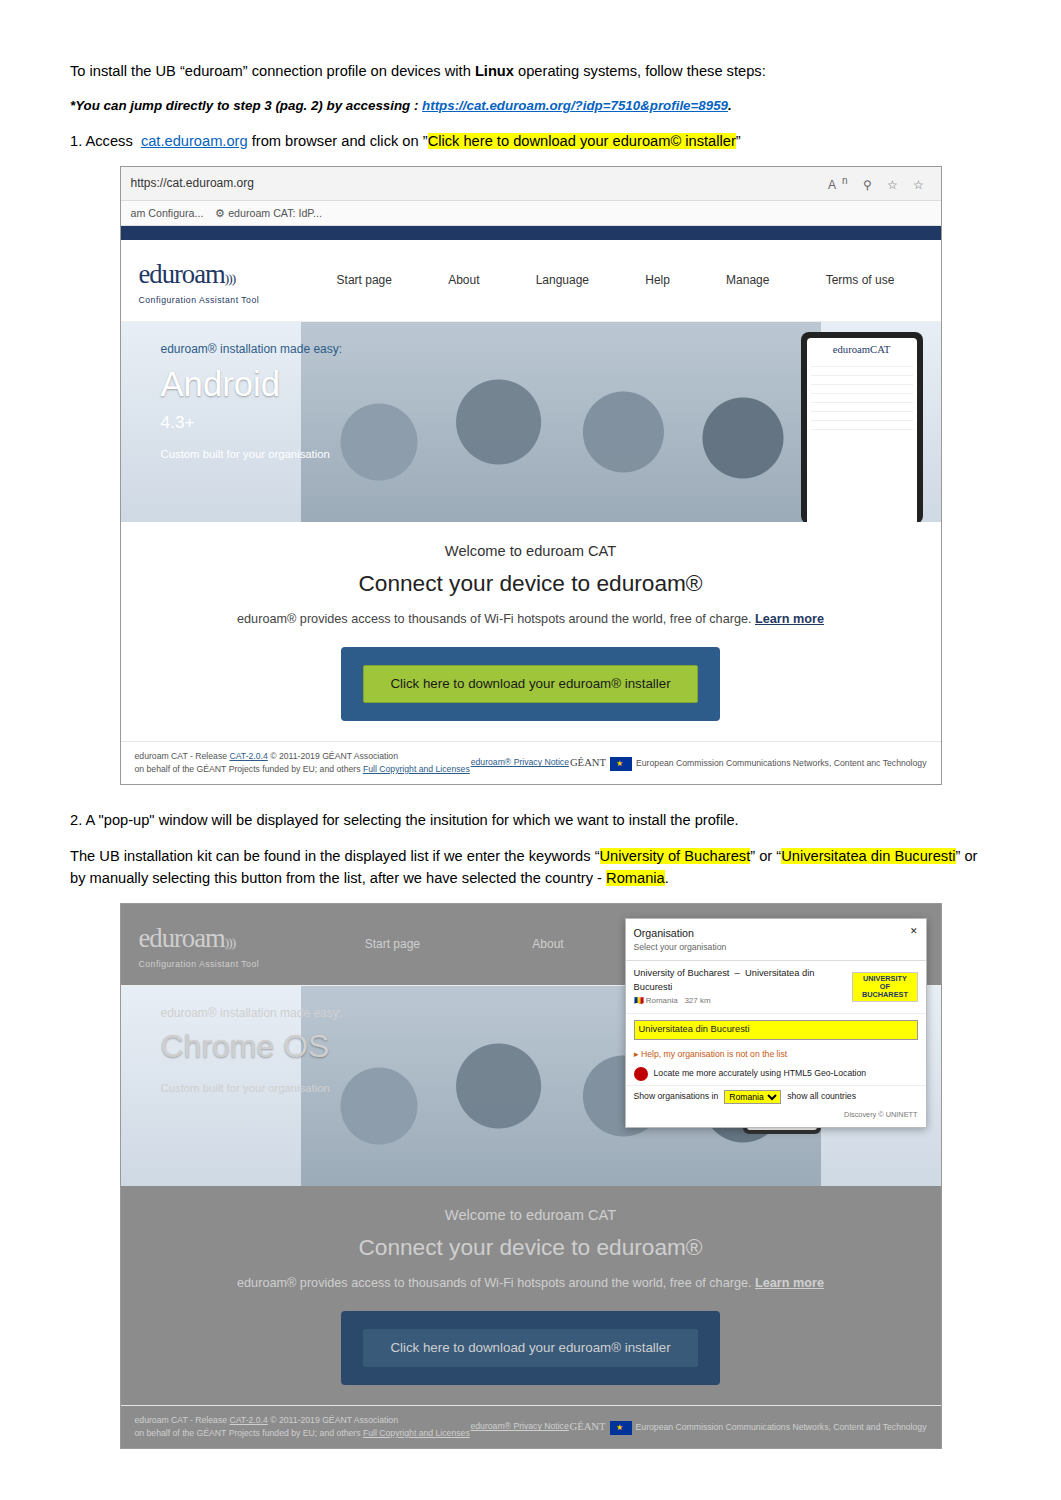To install the UB “eduroam” connection profile on devices with Linux operating systems, follow these steps:
*You can jump directly to step 3 (pag. 2) by accessing : https://cat.eduroam.org/?idp=7510&profile=8959.
1. Access cat.eduroam.org from browser and click on ”Click here to download your eduroam© installer”
https://cat.eduroam.org An ⚲ ☆ ☆
am Configura... ⚙ eduroam CAT: IdP...
eduroam)))
Configuration Assistant Tool
Start page About Language Help Manage Terms of use
eduroam® installation made easy:
Android
4.3+
Custom built for your organisation
eduroamCAT
Welcome to eduroam CAT
Connect your device to eduroam®
eduroam® provides access to thousands of Wi-Fi hotspots around the world, free of charge. Learn more
Click here to download your eduroam® installer
eduroam CAT - Release CAT-2.0.4 © 2011-2019 GÉANT Association
on behalf of the GÉANT Projects funded by EU; and others Full Copyright and Licenses
eduroam® Privacy Notice
GÉANT European Commission Communications Networks, Content anc Technology
2. A "pop-up" window will be displayed for selecting the insitution for which we want to install the profile.
The UB installation kit can be found in the displayed list if we enter the keywords “University of Bucharest” or “Universitatea din Bucuresti” or by manually selecting this button from the list, after we have selected the country - Romania.
Organisation
Select your organisation
✕
University of Bucharest – Universitatea din Bucuresti
🇷🇴 Romania 327 km
UNIVERSITY OF
BUCHAREST
Universitatea din Bucuresti
▸ Help, my organisation is not on the list
Locate me more accurately using HTML5 Geo-Location
Show organisations in Romania show all countries
Discovery © UNINETT
eduroam)))
Configuration Assistant Tool
Start page About Language Help
eduroam® installation made easy:
Chrome OS
Custom built for your organisation
Welcome to eduroam CAT
Connect your device to eduroam®
eduroam® provides access to thousands of Wi-Fi hotspots around the world, free of charge. Learn more
Click here to download your eduroam® installer
eduroam CAT - Release CAT-2.0.4 © 2011-2019 GÉANT Association
on behalf of the GÉANT Projects funded by EU; and others Full Copyright and Licenses
eduroam® Privacy Notice
GÉANT European Commission Communications Networks, Content and Technology